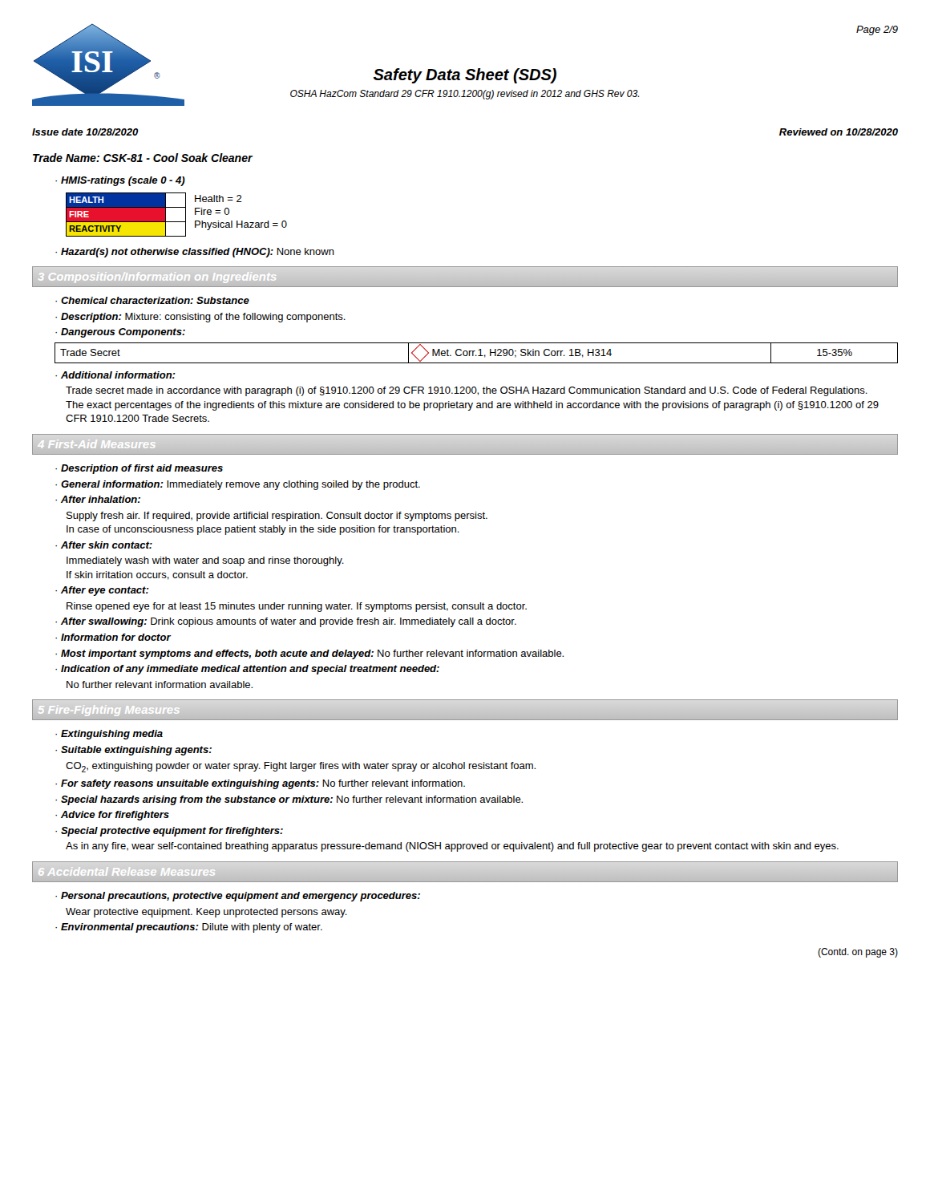ISI ®
Page 2/9
Safety Data Sheet (SDS)
OSHA HazCom Standard 29 CFR 1910.1200(g) revised in 2012 and GHS Rev 03.
Issue date 10/28/2020 Reviewed on 10/28/2020
Trade Name: CSK-81 - Cool Soak Cleaner
· HMIS-ratings (scale 0 - 4)
| HEALTH | 2 |
| FIRE | 0 |
| REACTIVITY | 0 |
Health = 2
Fire = 0
Physical Hazard = 0
· Hazard(s) not otherwise classified (HNOC): None known
3 Composition/Information on Ingredients
· Chemical characterization: Substance
· Description: Mixture: consisting of the following components.
· Dangerous Components:
| Trade Secret | Met. Corr.1, H290; Skin Corr. 1B, H314 | 15-35% |
· Additional information:
Trade secret made in accordance with paragraph (i) of §1910.1200 of 29 CFR 1910.1200, the OSHA Hazard Communication Standard and U.S. Code of Federal Regulations.
The exact percentages of the ingredients of this mixture are considered to be proprietary and are withheld in accordance with the provisions of paragraph (i) of §1910.1200 of 29 CFR 1910.1200 Trade Secrets.
4 First-Aid Measures
· Description of first aid measures
· General information: Immediately remove any clothing soiled by the product.
· After inhalation:
Supply fresh air. If required, provide artificial respiration. Consult doctor if symptoms persist.
In case of unconsciousness place patient stably in the side position for transportation.
· After skin contact:
Immediately wash with water and soap and rinse thoroughly.
If skin irritation occurs, consult a doctor.
· After eye contact:
Rinse opened eye for at least 15 minutes under running water. If symptoms persist, consult a doctor.
· After swallowing: Drink copious amounts of water and provide fresh air. Immediately call a doctor.
· Information for doctor
· Most important symptoms and effects, both acute and delayed: No further relevant information available.
· Indication of any immediate medical attention and special treatment needed:
No further relevant information available.
5 Fire-Fighting Measures
· Extinguishing media
· Suitable extinguishing agents:
CO2, extinguishing powder or water spray. Fight larger fires with water spray or alcohol resistant foam.
· For safety reasons unsuitable extinguishing agents: No further relevant information.
· Special hazards arising from the substance or mixture: No further relevant information available.
· Advice for firefighters
· Special protective equipment for firefighters:
As in any fire, wear self-contained breathing apparatus pressure-demand (NIOSH approved or equivalent) and full protective gear to prevent contact with skin and eyes.
6 Accidental Release Measures
· Personal precautions, protective equipment and emergency procedures:
Wear protective equipment. Keep unprotected persons away.
· Environmental precautions: Dilute with plenty of water.
(Contd. on page 3)